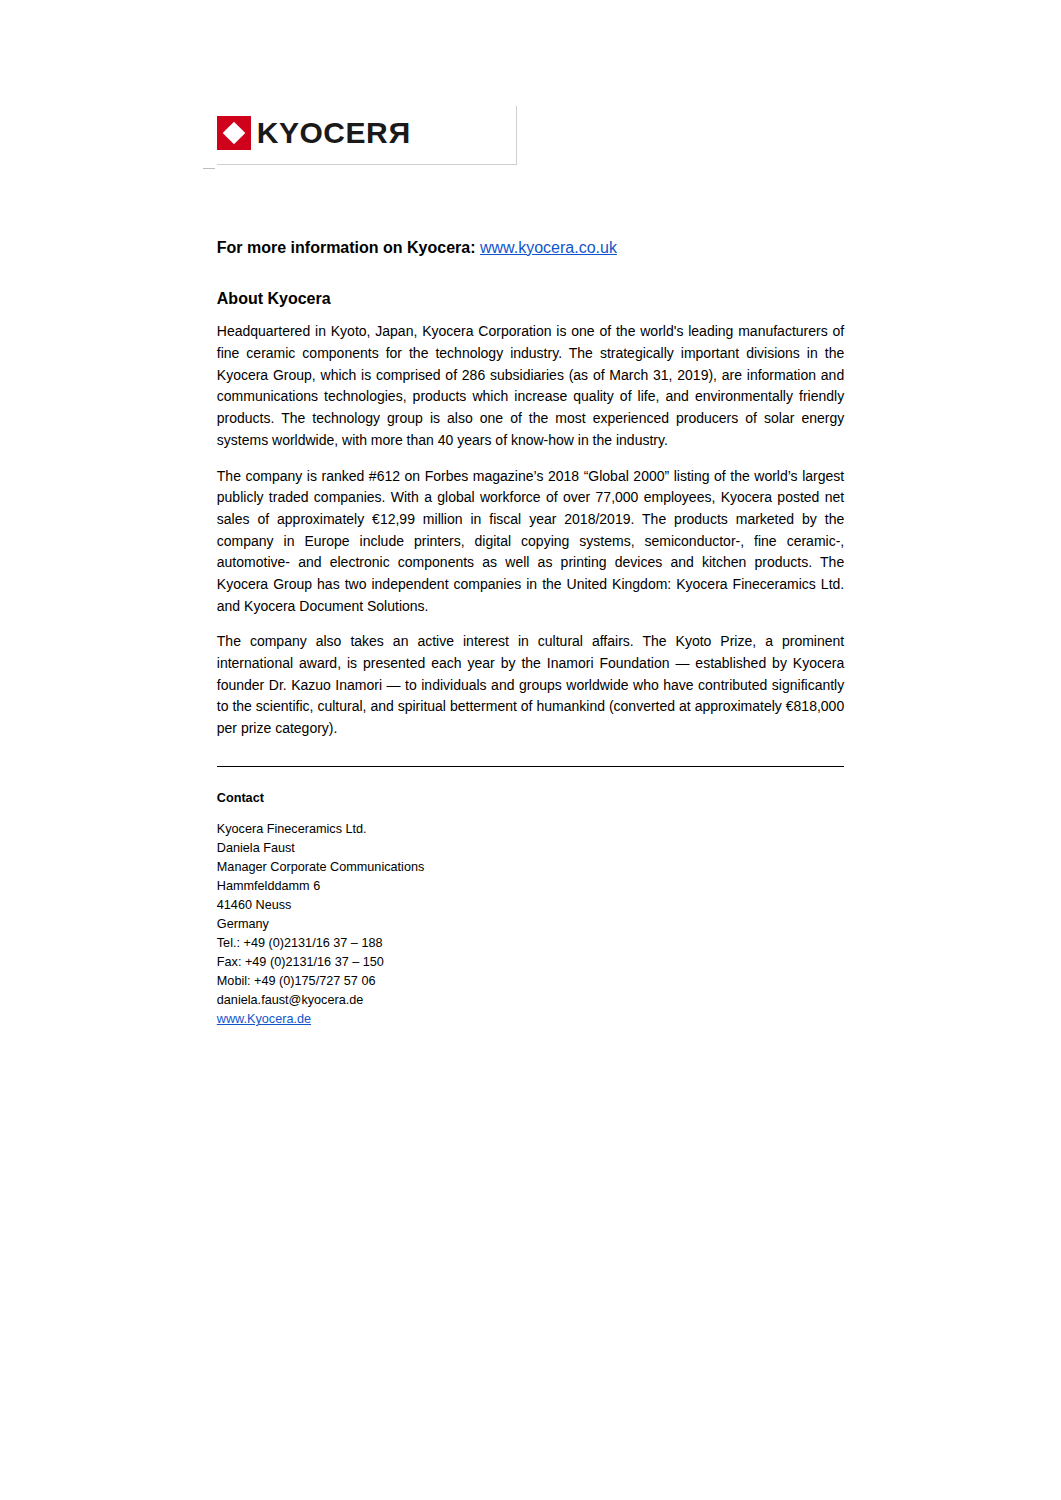KYOCERR
For more information on Kyocera: www.kyocera.co.uk
About Kyocera
Headquartered in Kyoto, Japan, Kyocera Corporation is one of the world's leading manufacturers of fine ceramic components for the technology industry. The strategically important divisions in the Kyocera Group, which is comprised of 286 subsidiaries (as of March 31, 2019), are information and communications technologies, products which increase quality of life, and environmentally friendly products. The technology group is also one of the most experienced producers of solar energy systems worldwide, with more than 40 years of know-how in the industry.
The company is ranked #612 on Forbes magazine’s 2018 “Global 2000” listing of the world’s largest publicly traded companies. With a global workforce of over 77,000 employees, Kyocera posted net sales of approximately €12,99 million in fiscal year 2018/2019. The products marketed by the company in Europe include printers, digital copying systems, semiconductor-, fine ceramic-, automotive- and electronic components as well as printing devices and kitchen products. The Kyocera Group has two independent companies in the United Kingdom: Kyocera Fineceramics Ltd. and Kyocera Document Solutions.
The company also takes an active interest in cultural affairs. The Kyoto Prize, a prominent international award, is presented each year by the Inamori Foundation — established by Kyocera founder Dr. Kazuo Inamori — to individuals and groups worldwide who have contributed significantly to the scientific, cultural, and spiritual betterment of humankind (converted at approximately €818,000 per prize category).
Contact
Kyocera Fineceramics Ltd.
Daniela Faust
Manager Corporate Communications
Hammfelddamm 6
41460 Neuss
Germany
Tel.: +49 (0)2131/16 37 – 188
Fax: +49 (0)2131/16 37 – 150
Mobil: +49 (0)175/727 57 06
daniela.faust@kyocera.de
www.Kyocera.de